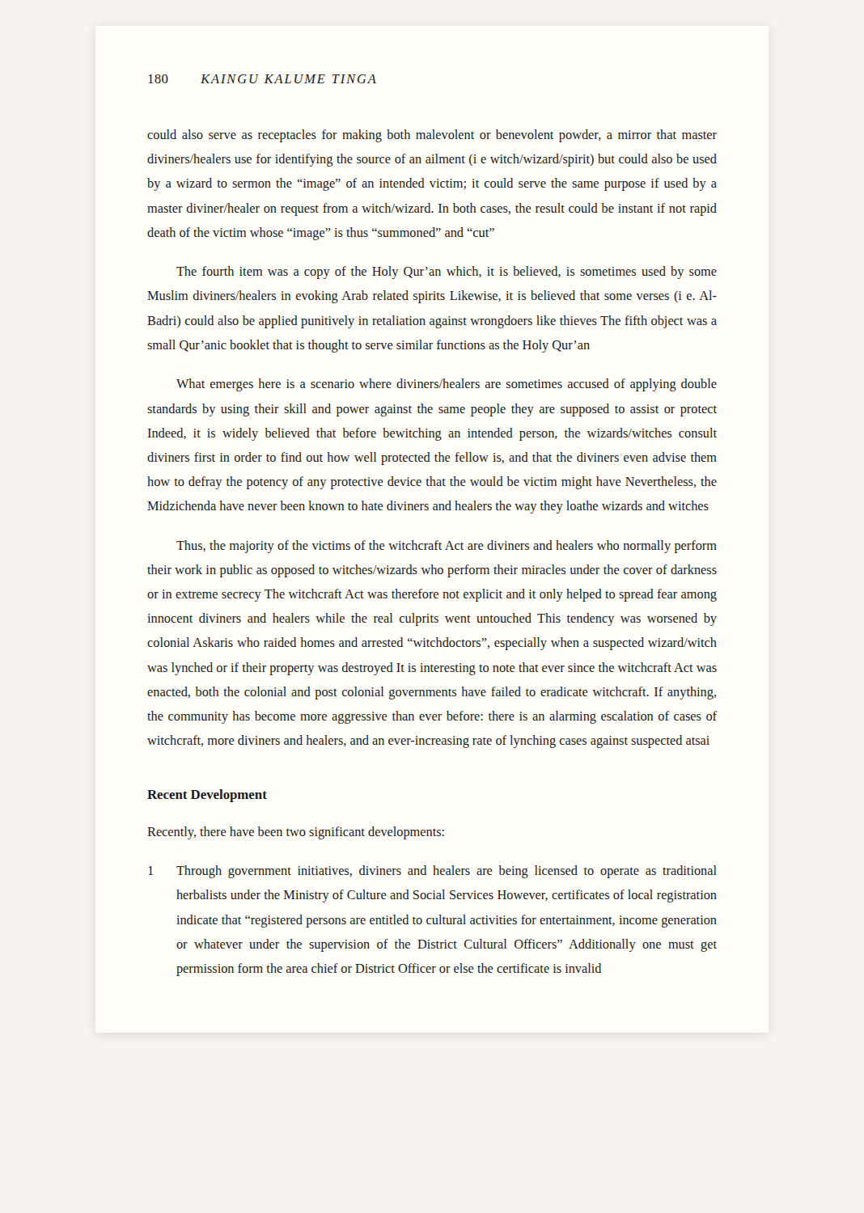180 Kaingu Kalume Tinga
could also serve as receptacles for making both malevolent or benevolent powder, a mirror that master diviners/healers use for identifying the source of an ailment (i e witch/wizard/spirit) but could also be used by a wizard to sermon the “image” of an intended victim; it could serve the same purpose if used by a master diviner/healer on request from a witch/wizard. In both cases, the result could be instant if not rapid death of the victim whose “image” is thus “summoned” and “cut”
The fourth item was a copy of the Holy Qur’an which, it is believed, is sometimes used by some Muslim diviners/healers in evoking Arab related spirits Likewise, it is believed that some verses (i e. Al-Badri) could also be applied punitively in retaliation against wrongdoers like thieves The fifth object was a small Qur’anic booklet that is thought to serve similar functions as the Holy Qur’an
What emerges here is a scenario where diviners/healers are sometimes accused of applying double standards by using their skill and power against the same people they are supposed to assist or protect Indeed, it is widely believed that before bewitching an intended person, the wizards/witches consult diviners first in order to find out how well protected the fellow is, and that the diviners even advise them how to defray the potency of any protective device that the would be victim might have Nevertheless, the Midzichenda have never been known to hate diviners and healers the way they loathe wizards and witches
Thus, the majority of the victims of the witchcraft Act are diviners and healers who normally perform their work in public as opposed to witches/wizards who perform their miracles under the cover of darkness or in extreme secrecy The witchcraft Act was therefore not explicit and it only helped to spread fear among innocent diviners and healers while the real culprits went untouched This tendency was worsened by colonial Askaris who raided homes and arrested “witchdoctors”, especially when a suspected wizard/witch was lynched or if their property was destroyed It is interesting to note that ever since the witchcraft Act was enacted, both the colonial and post colonial governments have failed to eradicate witchcraft. If anything, the community has become more aggressive than ever before: there is an alarming escalation of cases of witchcraft, more diviners and healers, and an ever-increasing rate of lynching cases against suspected atsai
Recent Development
Recently, there have been two significant developments:
Through government initiatives, diviners and healers are being licensed to operate as traditional herbalists under the Ministry of Culture and Social Services However, certificates of local registration indicate that “registered persons are entitled to cultural activities for entertainment, income generation or whatever under the supervision of the District Cultural Officers” Additionally one must get permission form the area chief or District Officer or else the certificate is invalid